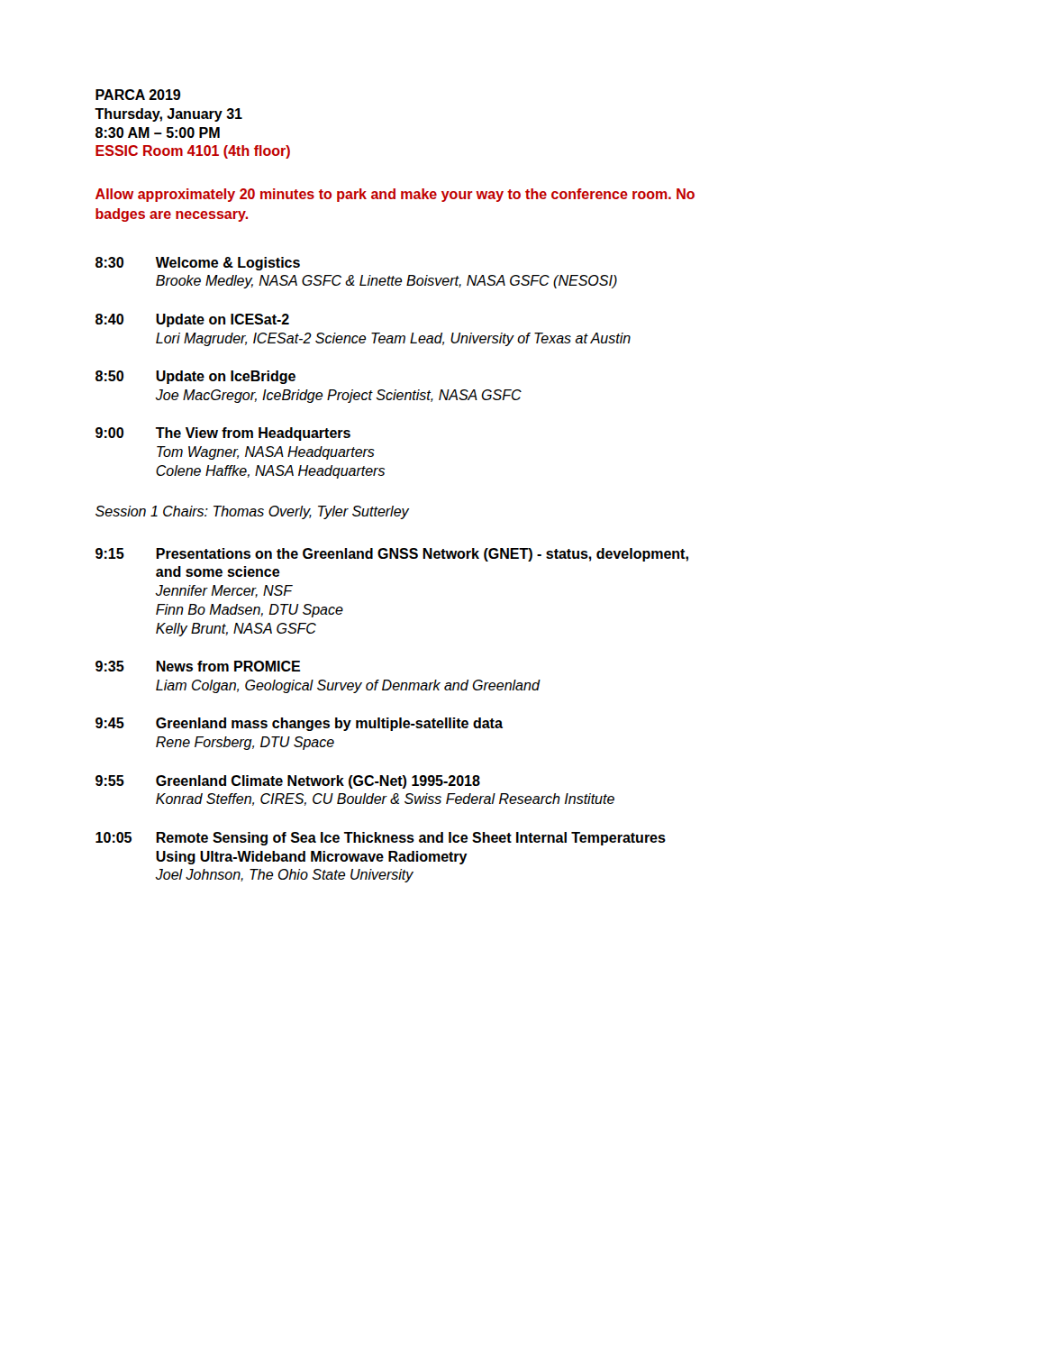PARCA 2019
Thursday, January 31
8:30 AM – 5:00 PM
ESSIC Room 4101 (4th floor)
Allow approximately 20 minutes to park and make your way to the conference room. No badges are necessary.
| 8:30 | Welcome & Logistics Brooke Medley, NASA GSFC & Linette Boisvert, NASA GSFC (NESOSI) |
| 8:40 | Update on ICESat-2 Lori Magruder, ICESat-2 Science Team Lead, University of Texas at Austin |
| 8:50 | Update on IceBridge Joe MacGregor, IceBridge Project Scientist, NASA GSFC |
| 9:00 | The View from Headquarters Tom Wagner, NASA Headquarters Colene Haffke, NASA Headquarters |
Session 1 Chairs: Thomas Overly, Tyler Sutterley
| 9:15 | Presentations on the Greenland GNSS Network (GNET) - status, development, and some science Jennifer Mercer, NSF Finn Bo Madsen, DTU Space Kelly Brunt, NASA GSFC |
| 9:35 | News from PROMICE Liam Colgan, Geological Survey of Denmark and Greenland |
| 9:45 | Greenland mass changes by multiple-satellite data Rene Forsberg, DTU Space |
| 9:55 | Greenland Climate Network (GC-Net) 1995-2018 Konrad Steffen, CIRES, CU Boulder & Swiss Federal Research Institute |
| 10:05 | Remote Sensing of Sea Ice Thickness and Ice Sheet Internal Temperatures Using Ultra-Wideband Microwave Radiometry Joel Johnson, The Ohio State University |